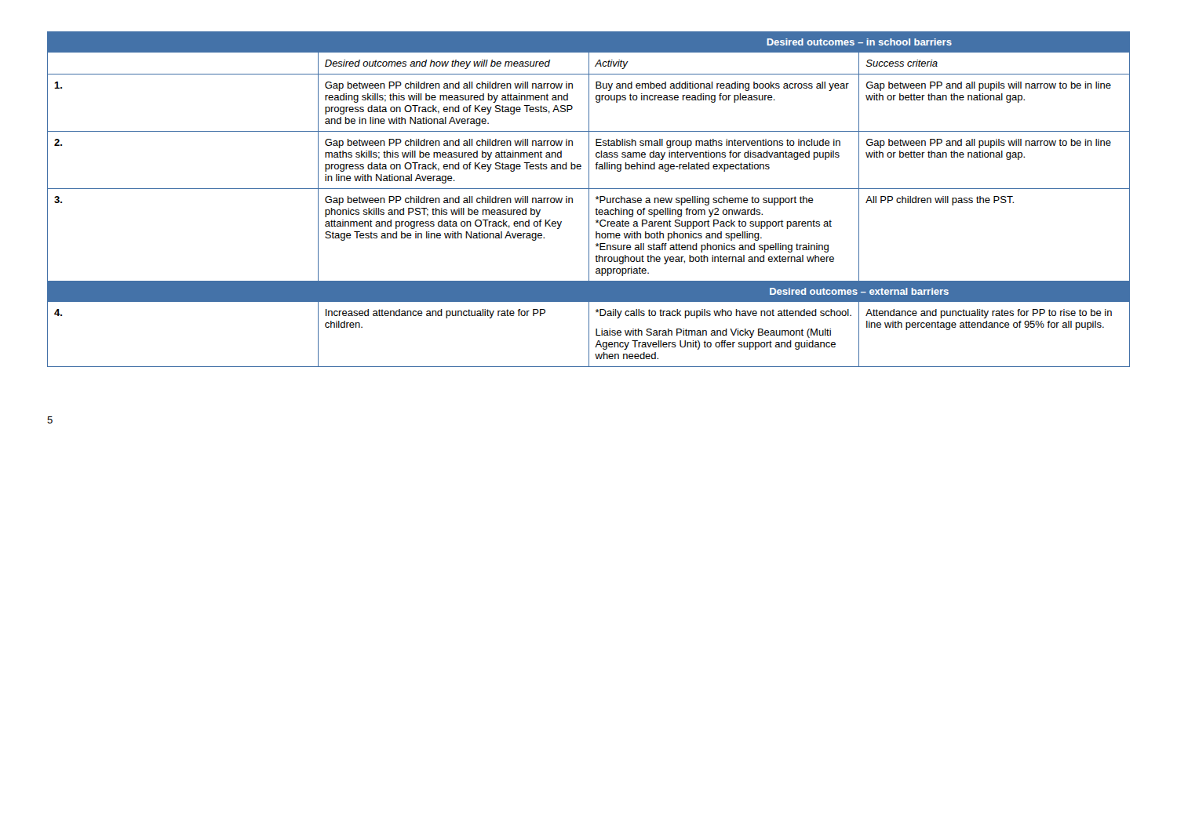| | | Desired outcomes – in school barriers |
| | Desired outcomes and how they will be measured | Activity | Success criteria |
| 1. | Gap between PP children and all children will narrow in reading skills; this will be measured by attainment and progress data on OTrack, end of Key Stage Tests, ASP and be in line with National Average. | Buy and embed additional reading books across all year groups to increase reading for pleasure. | Gap between PP and all pupils will narrow to be in line with or better than the national gap. |
| 2. | Gap between PP children and all children will narrow in maths skills; this will be measured by attainment and progress data on OTrack, end of Key Stage Tests and be in line with National Average. | Establish small group maths interventions to include in class same day interventions for disadvantaged pupils falling behind age-related expectations | Gap between PP and all pupils will narrow to be in line with or better than the national gap. |
| 3. | Gap between PP children and all children will narrow in phonics skills and PST; this will be measured by attainment and progress data on OTrack, end of Key Stage Tests and be in line with National Average. | *Purchase a new spelling scheme to support the teaching of spelling from y2 onwards. *Create a Parent Support Pack to support parents at home with both phonics and spelling. *Ensure all staff attend phonics and spelling training throughout the year, both internal and external where appropriate. | All PP children will pass the PST. |
| | | Desired outcomes – external barriers |
| 4. | Increased attendance and punctuality rate for PP children. | *Daily calls to track pupils who have not attended school. Liaise with Sarah Pitman and Vicky Beaumont (Multi Agency Travellers Unit) to offer support and guidance when needed. | Attendance and punctuality rates for PP to rise to be in line with percentage attendance of 95% for all pupils. |
5